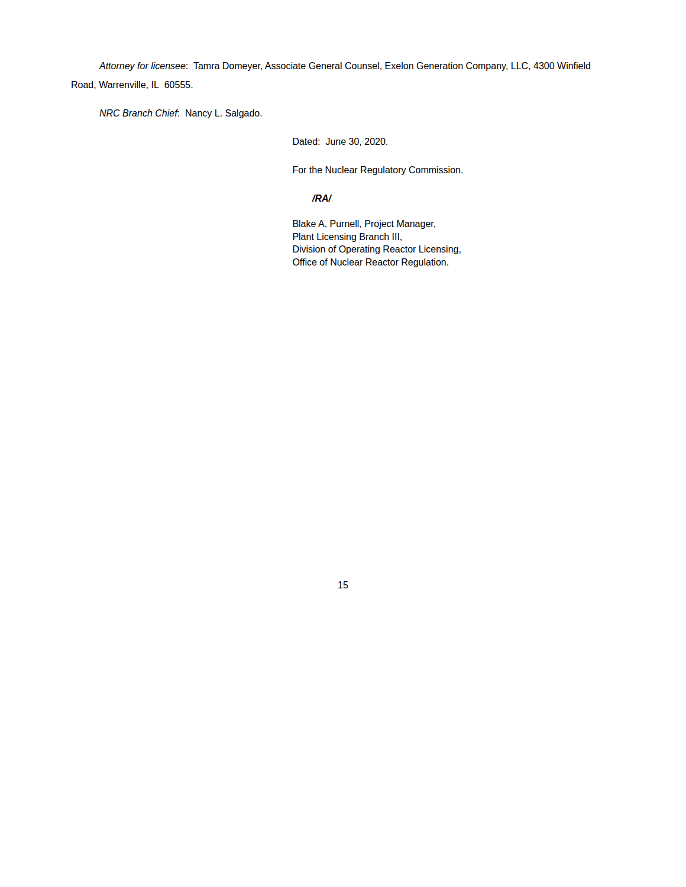Attorney for licensee: Tamra Domeyer, Associate General Counsel, Exelon Generation Company, LLC, 4300 Winfield Road, Warrenville, IL 60555.
NRC Branch Chief: Nancy L. Salgado.
Dated: June 30, 2020.
For the Nuclear Regulatory Commission.
/RA/
Blake A. Purnell, Project Manager,
Plant Licensing Branch III,
Division of Operating Reactor Licensing,
Office of Nuclear Reactor Regulation.
15